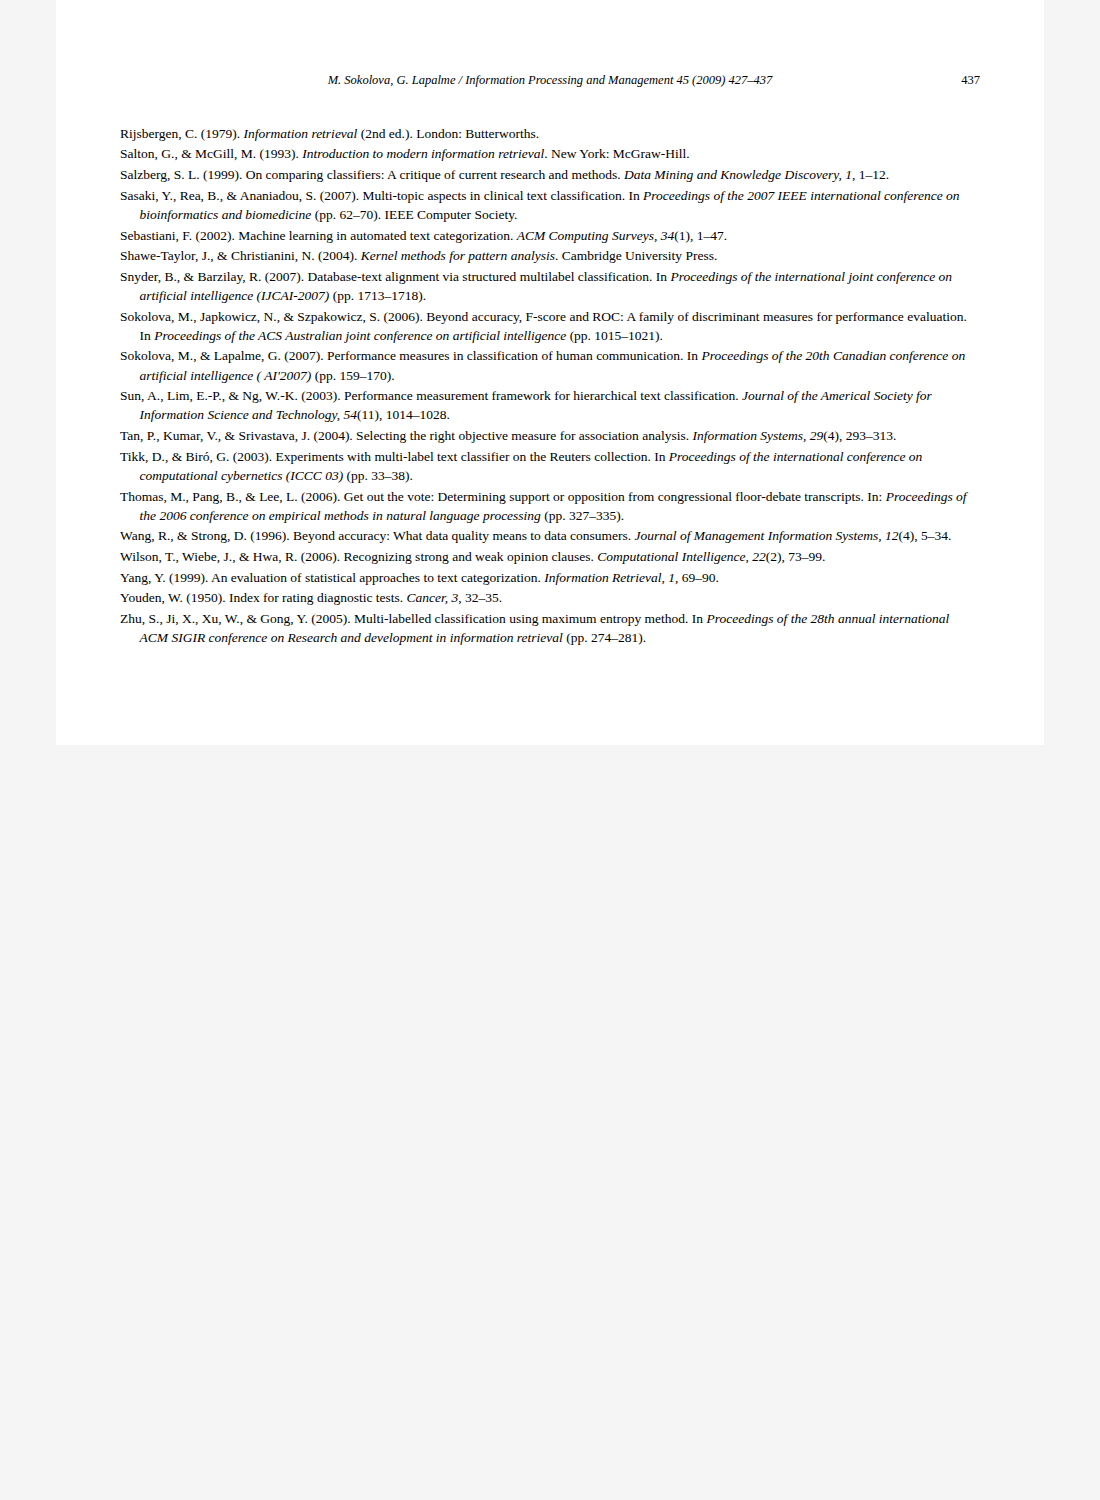M. Sokolova, G. Lapalme / Information Processing and Management 45 (2009) 427–437 437
Rijsbergen, C. (1979). Information retrieval (2nd ed.). London: Butterworths.
Salton, G., & McGill, M. (1993). Introduction to modern information retrieval. New York: McGraw-Hill.
Salzberg, S. L. (1999). On comparing classifiers: A critique of current research and methods. Data Mining and Knowledge Discovery, 1, 1–12.
Sasaki, Y., Rea, B., & Ananiadou, S. (2007). Multi-topic aspects in clinical text classification. In Proceedings of the 2007 IEEE international conference on bioinformatics and biomedicine (pp. 62–70). IEEE Computer Society.
Sebastiani, F. (2002). Machine learning in automated text categorization. ACM Computing Surveys, 34(1), 1–47.
Shawe-Taylor, J., & Christianini, N. (2004). Kernel methods for pattern analysis. Cambridge University Press.
Snyder, B., & Barzilay, R. (2007). Database-text alignment via structured multilabel classification. In Proceedings of the international joint conference on artificial intelligence (IJCAI-2007) (pp. 1713–1718).
Sokolova, M., Japkowicz, N., & Szpakowicz, S. (2006). Beyond accuracy, F-score and ROC: A family of discriminant measures for performance evaluation. In Proceedings of the ACS Australian joint conference on artificial intelligence (pp. 1015–1021).
Sokolova, M., & Lapalme, G. (2007). Performance measures in classification of human communication. In Proceedings of the 20th Canadian conference on artificial intelligence ( AI'2007) (pp. 159–170).
Sun, A., Lim, E.-P., & Ng, W.-K. (2003). Performance measurement framework for hierarchical text classification. Journal of the Americal Society for Information Science and Technology, 54(11), 1014–1028.
Tan, P., Kumar, V., & Srivastava, J. (2004). Selecting the right objective measure for association analysis. Information Systems, 29(4), 293–313.
Tikk, D., & Biró, G. (2003). Experiments with multi-label text classifier on the Reuters collection. In Proceedings of the international conference on computational cybernetics (ICCC 03) (pp. 33–38).
Thomas, M., Pang, B., & Lee, L. (2006). Get out the vote: Determining support or opposition from congressional floor-debate transcripts. In: Proceedings of the 2006 conference on empirical methods in natural language processing (pp. 327–335).
Wang, R., & Strong, D. (1996). Beyond accuracy: What data quality means to data consumers. Journal of Management Information Systems, 12(4), 5–34.
Wilson, T., Wiebe, J., & Hwa, R. (2006). Recognizing strong and weak opinion clauses. Computational Intelligence, 22(2), 73–99.
Yang, Y. (1999). An evaluation of statistical approaches to text categorization. Information Retrieval, 1, 69–90.
Youden, W. (1950). Index for rating diagnostic tests. Cancer, 3, 32–35.
Zhu, S., Ji, X., Xu, W., & Gong, Y. (2005). Multi-labelled classification using maximum entropy method. In Proceedings of the 28th annual international ACM SIGIR conference on Research and development in information retrieval (pp. 274–281).